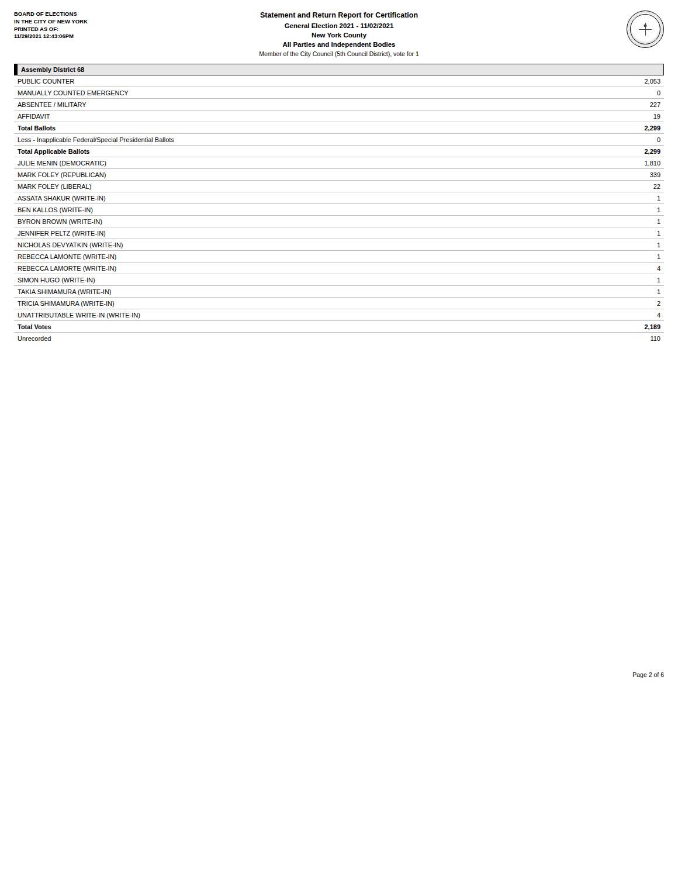BOARD OF ELECTIONS
IN THE CITY OF NEW YORK
PRINTED AS OF:
11/29/2021 12:43:06PM
Statement and Return Report for Certification
General Election 2021 - 11/02/2021
New York County
All Parties and Independent Bodies
Member of the City Council (5th Council District), vote for 1
Assembly District 68
| PUBLIC COUNTER | 2,053 |
| MANUALLY COUNTED EMERGENCY | 0 |
| ABSENTEE / MILITARY | 227 |
| AFFIDAVIT | 19 |
| Total Ballots | 2,299 |
| Less - Inapplicable Federal/Special Presidential Ballots | 0 |
| Total Applicable Ballots | 2,299 |
| JULIE MENIN (DEMOCRATIC) | 1,810 |
| MARK FOLEY (REPUBLICAN) | 339 |
| MARK FOLEY (LIBERAL) | 22 |
| ASSATA SHAKUR (WRITE-IN) | 1 |
| BEN KALLOS (WRITE-IN) | 1 |
| BYRON BROWN (WRITE-IN) | 1 |
| JENNIFER PELTZ (WRITE-IN) | 1 |
| NICHOLAS DEVYATKIN (WRITE-IN) | 1 |
| REBECCA LAMONTE (WRITE-IN) | 1 |
| REBECCA LAMORTE (WRITE-IN) | 4 |
| SIMON HUGO (WRITE-IN) | 1 |
| TAKIA SHIMAMURA (WRITE-IN) | 1 |
| TRICIA SHIMAMURA (WRITE-IN) | 2 |
| UNATTRIBUTABLE WRITE-IN (WRITE-IN) | 4 |
| Total Votes | 2,189 |
| Unrecorded | 110 |
Page 2 of 6